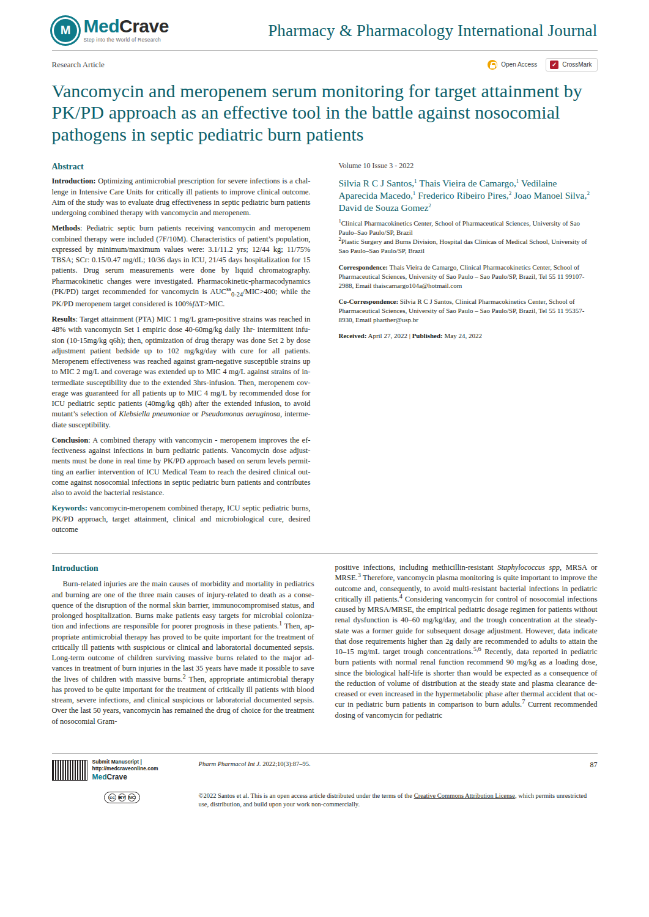M
Med Crave
Step into the World of Research
Pharmacy & Pharmacology International Journal
Research Article
Open Access
✓CrossMark
Vancomycin and meropenem serum monitoring for target attainment by PK/PD approach as an effective tool in the battle against nosocomial pathogens in septic pediatric burn patients
Abstract
Introduction: Optimizing antimicrobial prescription for severe infections is a challenge in Intensive Care Units for critically ill patients to improve clinical outcome. Aim of the study was to evaluate drug effectiveness in septic pediatric burn patients undergoing combined therapy with vancomycin and meropenem.
Methods: Pediatric septic burn patients receiving vancomycin and meropenem combined therapy were included (7F/10M). Characteristics of patient’s population, expressed by minimum/maximum values were: 3.1/11.2 yrs; 12/44 kg; 11/75% TBSA; SCr: 0.15/0.47 mg/dL; 10/36 days in ICU, 21/45 days hospitalization for 15 patients. Drug serum measurements were done by liquid chromatography. Pharmacokinetic changes were investigated. Pharmacokinetic-pharmacodynamics (PK/PD) target recommended for vancomycin is AUCss0-24/MIC>400; while the PK/PD meropenem target considered is 100%f ΔT>MIC.
Results: Target attainment (PTA) MIC 1 mg/L gram-positive strains was reached in 48% with vancomycin Set 1 empiric dose 40-60mg/kg daily 1hr- intermittent infusion (10-15mg/kg q6h); then, optimization of drug therapy was done Set 2 by dose adjustment patient bedside up to 102 mg/kg/day with cure for all patients. Meropenem effectiveness was reached against gram-negative susceptible strains up to MIC 2 mg/L and coverage was extended up to MIC 4 mg/L against strains of intermediate susceptibility due to the extended 3hrs-infusion. Then, meropenem coverage was guaranteed for all patients up to MIC 4 mg/L by recommended dose for ICU pediatric septic patients (40mg/kg q8h) after the extended infusion, to avoid mutant’s selection of Klebsiella pneumoniae or Pseudomonas aeruginosa, intermediate susceptibility.
Conclusion: A combined therapy with vancomycin - meropenem improves the effectiveness against infections in burn pediatric patients. Vancomycin dose adjustments must be done in real time by PK/PD approach based on serum levels permitting an earlier intervention of ICU Medical Team to reach the desired clinical outcome against nosocomial infections in septic pediatric burn patients and contributes also to avoid the bacterial resistance.
Keywords: vancomycin-meropenem combined therapy, ICU septic pediatric burns, PK/PD approach, target attainment, clinical and microbiological cure, desired outcome
Volume 10 Issue 3 - 2022
Silvia R C J Santos,1 Thais Vieira de Camargo,1 Vedilaine Aparecida Macedo,1 Frederico Ribeiro Pires,2 Joao Manoel Silva,2 David de Souza Gomez2
1Clinical Pharmacokinetics Center, School of Pharmaceutical Sciences, University of Sao Paulo–Sao Paulo/SP, Brazil
2Plastic Surgery and Burns Division, Hospital das Clinicas of Medical School, University of Sao Paulo–Sao Paulo/SP, Brazil
Correspondence: Thais Vieira de Camargo, Clinical Pharmacokinetics Center, School of Pharmaceutical Sciences, University of Sao Paulo – Sao Paulo/SP, Brazil, Tel 55 11 99107-2988, Email thaiscamargo104a@hotmail.com
Co-Correspondence: Silvia R C J Santos, Clinical Pharmacokinetics Center, School of Pharmaceutical Sciences, University of Sao Paulo – Sao Paulo/SP, Brazil, Tel 55 11 95357-8930, Email pharther@usp.br
Received: April 27, 2022 | Published: May 24, 2022
Introduction
Burn-related injuries are the main causes of morbidity and mortality in pediatrics and burning are one of the three main causes of injury-related to death as a consequence of the disruption of the normal skin barrier, immunocompromised status, and prolonged hospitalization. Burns make patients easy targets for microbial colonization and infections are responsible for poorer prognosis in these patients.1 Then, appropriate antimicrobial therapy has proved to be quite important for the treatment of critically ill patients with suspicious or clinical and laboratorial documented sepsis. Long-term outcome of children surviving massive burns related to the major advances in treatment of burn injuries in the last 35 years have made it possible to save the lives of children with massive burns.2 Then, appropriate antimicrobial therapy has proved to be quite important for the treatment of critically ill patients with blood stream, severe infections, and clinical suspicious or laboratorial documented sepsis. Over the last 50 years, vancomycin has remained the drug of choice for the treatment of nosocomial Gram-
positive infections, including methicillin-resistant Staphylococcus spp, MRSA or MRSE.3 Therefore, vancomycin plasma monitoring is quite important to improve the outcome and, consequently, to avoid multi-resistant bacterial infections in pediatric critically ill patients.4 Considering vancomycin for control of nosocomial infections caused by MRSA/MRSE, the empirical pediatric dosage regimen for patients without renal dysfunction is 40–60 mg/kg/day, and the trough concentration at the steady-state was a former guide for subsequent dosage adjustment. However, data indicate that dose requirements higher than 2g daily are recommended to adults to attain the 10–15 mg/mL target trough concentrations.5,6 Recently, data reported in pediatric burn patients with normal renal function recommend 90 mg/kg as a loading dose, since the biological half-life is shorter than would be expected as a consequence of the reduction of volume of distribution at the steady state and plasma clearance decreased or even increased in the hypermetabolic phase after thermal accident that occur in pediatric burn patients in comparison to burn adults.7 Current recommended dosing of vancomycin for pediatric
Submit Manuscript | http://medcraveonline.com
MedCrave
Pharm Pharmacol Int J. 2022;10(3):87–95.
87
cc BY NC
©2022 Santos et al. This is an open access article distributed under the terms of the Creative Commons Attribution License, which permits unrestricted use, distribution, and build upon your work non-commercially.